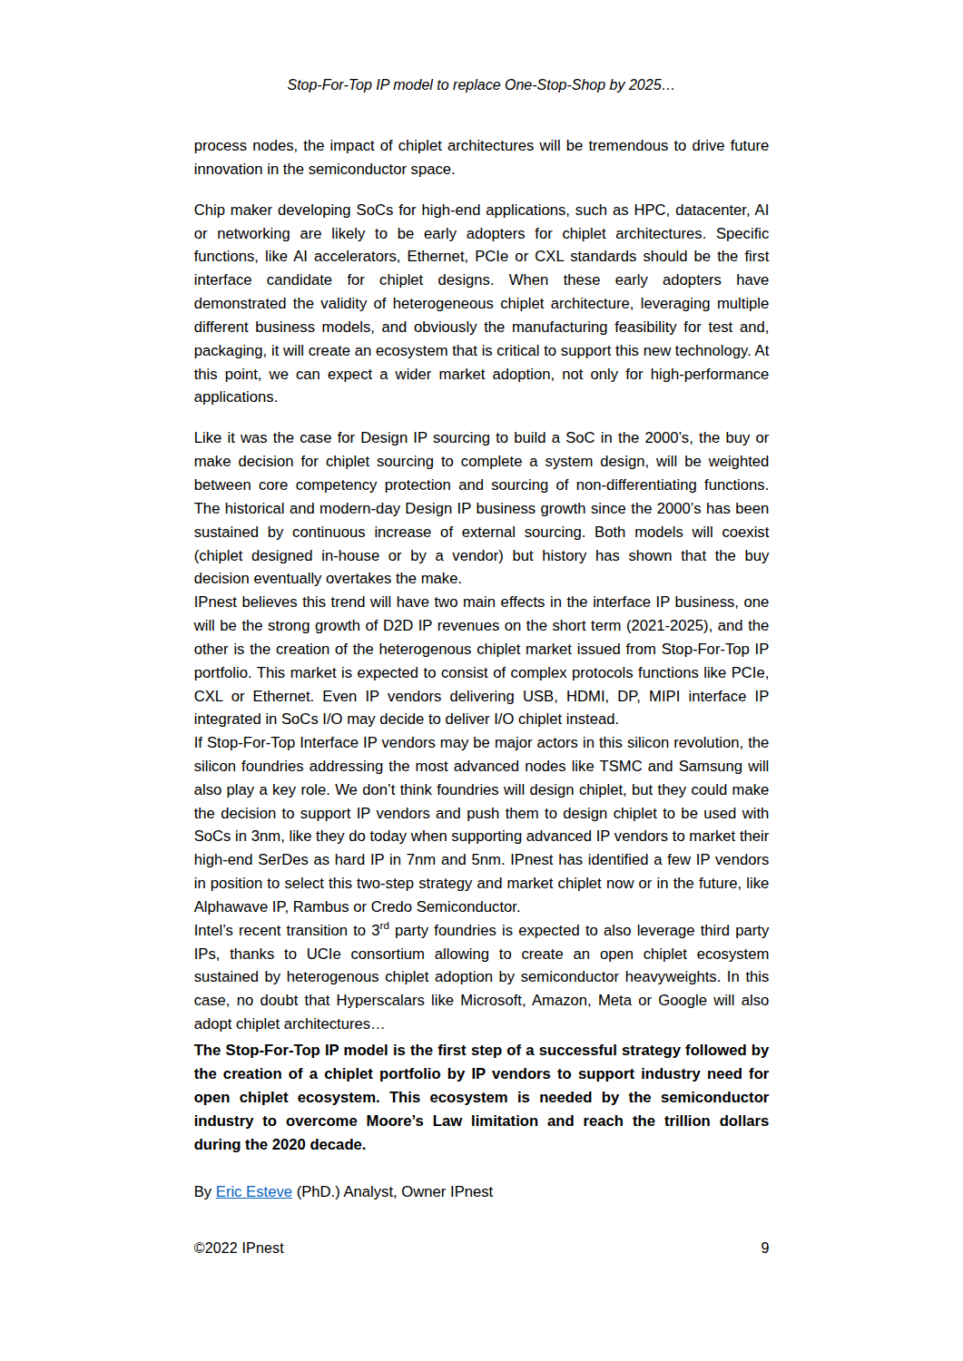Stop-For-Top IP model to replace One-Stop-Shop by 2025…
process nodes, the impact of chiplet architectures will be tremendous to drive future innovation in the semiconductor space.
Chip maker developing SoCs for high-end applications, such as HPC, datacenter, AI or networking are likely to be early adopters for chiplet architectures. Specific functions, like AI accelerators, Ethernet, PCIe or CXL standards should be the first interface candidate for chiplet designs. When these early adopters have demonstrated the validity of heterogeneous chiplet architecture, leveraging multiple different business models, and obviously the manufacturing feasibility for test and, packaging, it will create an ecosystem that is critical to support this new technology. At this point, we can expect a wider market adoption, not only for high-performance applications.
Like it was the case for Design IP sourcing to build a SoC in the 2000’s, the buy or make decision for chiplet sourcing to complete a system design, will be weighted between core competency protection and sourcing of non-differentiating functions. The historical and modern-day Design IP business growth since the 2000’s has been sustained by continuous increase of external sourcing. Both models will coexist (chiplet designed in-house or by a vendor) but history has shown that the buy decision eventually overtakes the make.
IPnest believes this trend will have two main effects in the interface IP business, one will be the strong growth of D2D IP revenues on the short term (2021-2025), and the other is the creation of the heterogenous chiplet market issued from Stop-For-Top IP portfolio. This market is expected to consist of complex protocols functions like PCIe, CXL or Ethernet. Even IP vendors delivering USB, HDMI, DP, MIPI interface IP integrated in SoCs I/O may decide to deliver I/O chiplet instead.
If Stop-For-Top Interface IP vendors may be major actors in this silicon revolution, the silicon foundries addressing the most advanced nodes like TSMC and Samsung will also play a key role. We don’t think foundries will design chiplet, but they could make the decision to support IP vendors and push them to design chiplet to be used with SoCs in 3nm, like they do today when supporting advanced IP vendors to market their high-end SerDes as hard IP in 7nm and 5nm. IPnest has identified a few IP vendors in position to select this two-step strategy and market chiplet now or in the future, like Alphawave IP, Rambus or Credo Semiconductor.
Intel’s recent transition to 3rd party foundries is expected to also leverage third party IPs, thanks to UCIe consortium allowing to create an open chiplet ecosystem sustained by heterogenous chiplet adoption by semiconductor heavyweights. In this case, no doubt that Hyperscalars like Microsoft, Amazon, Meta or Google will also adopt chiplet architectures…
The Stop-For-Top IP model is the first step of a successful strategy followed by the creation of a chiplet portfolio by IP vendors to support industry need for open chiplet ecosystem. This ecosystem is needed by the semiconductor industry to overcome Moore’s Law limitation and reach the trillion dollars during the 2020 decade.
By Eric Esteve (PhD.) Analyst, Owner IPnest
©2022 IPnest 9